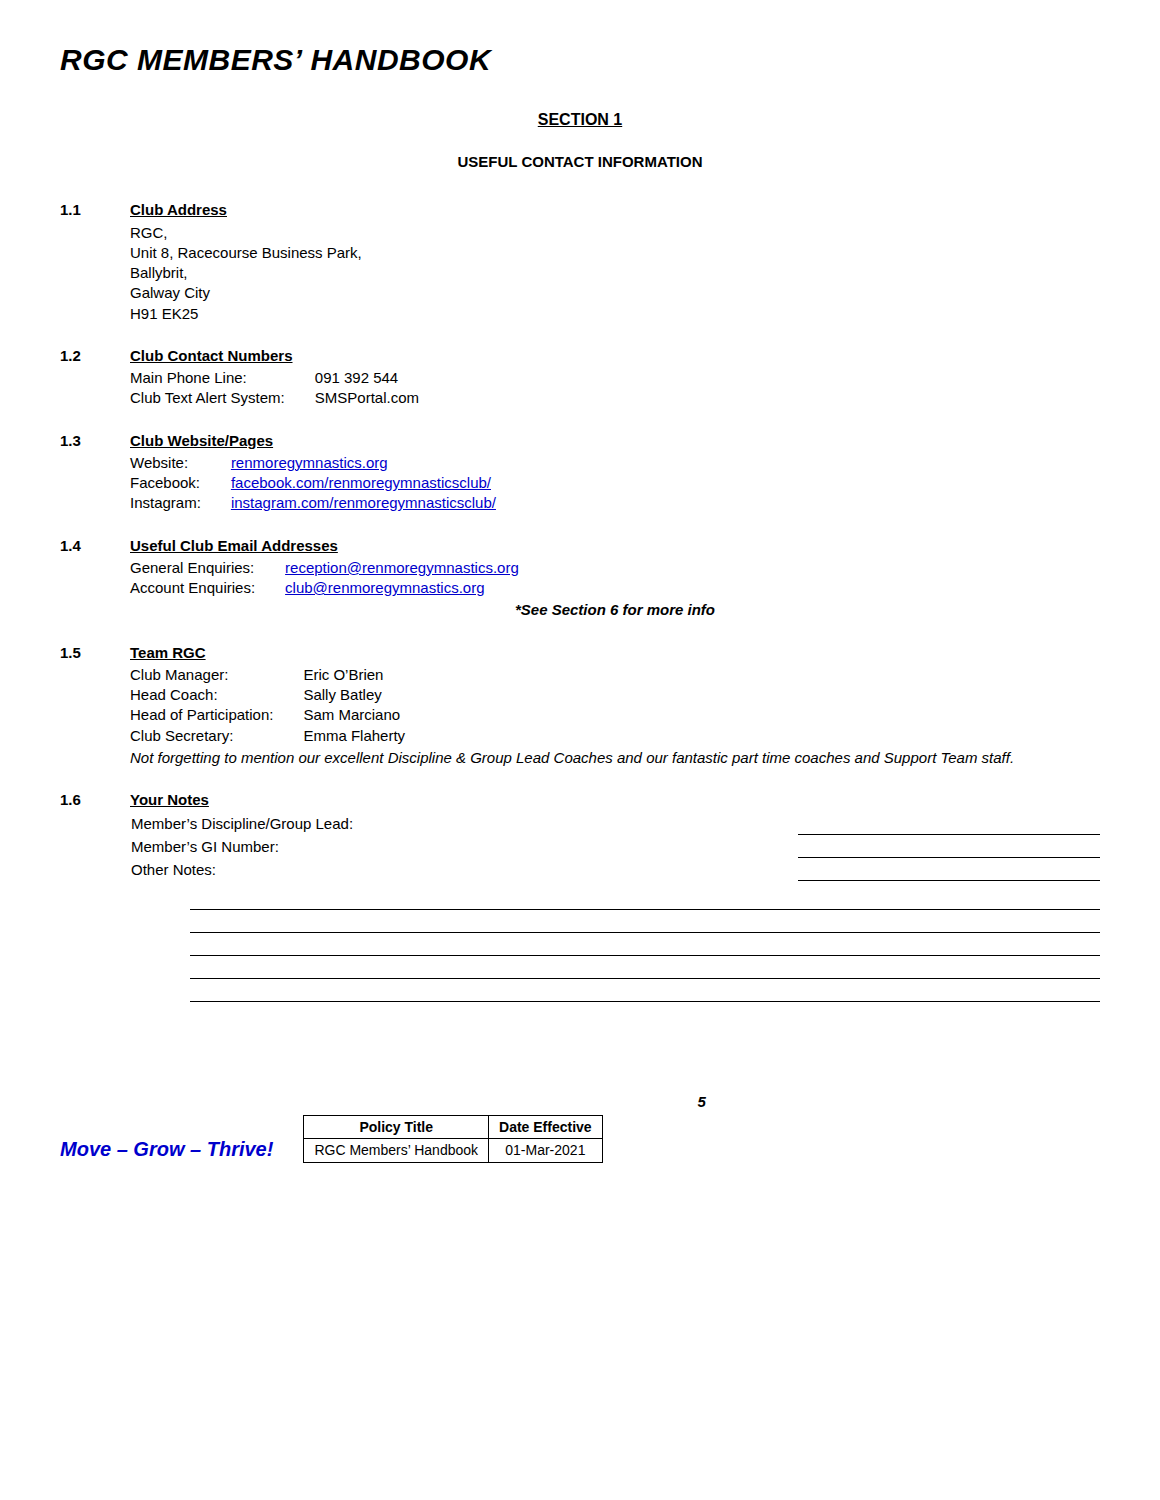RGC MEMBERS’ HANDBOOK
SECTION 1
USEFUL CONTACT INFORMATION
1.1
Club Address
RGC,
Unit 8, Racecourse Business Park,
Ballybrit,
Galway City
H91 EK25
1.2
Club Contact Numbers
| Main Phone Line: | 091 392 544 |
| Club Text Alert System: | SMSPortal.com |
1.3
Club Website/Pages
| Website: | renmoregymnastics.org |
| Facebook: | facebook.com/renmoregymnasticsclub/ |
| Instagram: | instagram.com/renmoregymnasticsclub/ |
1.4
Useful Club Email Addresses
| General Enquiries: | reception@renmoregymnastics.org |
| Account Enquiries: | club@renmoregymnastics.org |
*See Section 6 for more info
1.5
Team RGC
| Club Manager: | Eric O’Brien |
| Head Coach: | Sally Batley |
| Head of Participation: | Sam Marciano |
| Club Secretary: | Emma Flaherty |
Not forgetting to mention our excellent Discipline & Group Lead Coaches and our fantastic part time coaches and Support Team staff.
1.6
Your Notes
| Member’s Discipline/Group Lead: | |
| Member’s GI Number: | |
| Other Notes: | |
Move – Grow – Thrive!
5
| Policy Title | Date Effective |
| --- | --- |
| RGC Members’ Handbook | 01-Mar-2021 |